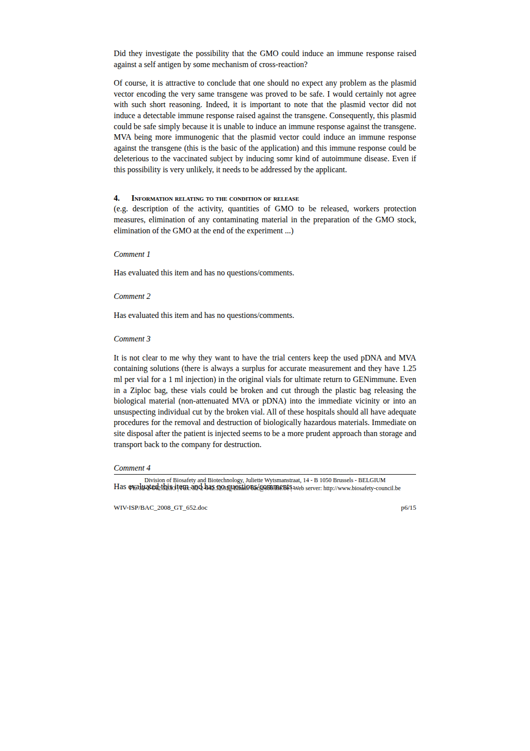Did they investigate the possibility that the GMO could induce an immune response raised against a self antigen by some mechanism of cross-reaction?
Of course, it is attractive to conclude that one should no expect any problem as the plasmid vector encoding the very same transgene was proved to be safe. I would certainly not agree with such short reasoning. Indeed, it is important to note that the plasmid vector did not induce a detectable immune response raised against the transgene. Consequently, this plasmid could be safe simply because it is unable to induce an immune response against the transgene. MVA being more immunogenic that the plasmid vector could induce an immune response against the transgene (this is the basic of the application) and this immune response could be deleterious to the vaccinated subject by inducing somr kind of autoimmune disease. Even if this possibility is very unlikely, it needs to be addressed by the applicant.
4. Information relating to the condition of release
(e.g. description of the activity, quantities of GMO to be released, workers protection measures, elimination of any contaminating material in the preparation of the GMO stock, elimination of the GMO at the end of the experiment ...)
Comment 1
Has evaluated this item and has no questions/comments.
Comment 2
Has evaluated this item and has no questions/comments.
Comment 3
It is not clear to me why they want to have the trial centers keep the used pDNA and MVA containing solutions (there is always a surplus for accurate measurement and they have 1.25 ml per vial for a 1 ml injection) in the original vials for ultimate return to GENimmune. Even in a Ziploc bag, these vials could be broken and cut through the plastic bag releasing the biological material (non-attenuated MVA or pDNA) into the immediate vicinity or into an unsuspecting individual cut by the broken vial. All of these hospitals should all have adequate procedures for the removal and destruction of biologically hazardous materials. Immediate on site disposal after the patient is injected seems to be a more prudent approach than storage and transport back to the company for destruction.
Comment 4
Has evaluated this item and has no questions/comments.
Division of Biosafety and Biotechnology, Juliette Wytsmanstraat, 14 - B 1050 Brussels - BELGIUM
Ph: 32-2-642.52.93 | Fax: 32-2-642.52.92 | Email: bac@sbb.ihe.be | Web server: http://www.biosafety-council.be
WIV-ISP/BAC_2008_GT_652.doc
p6/15